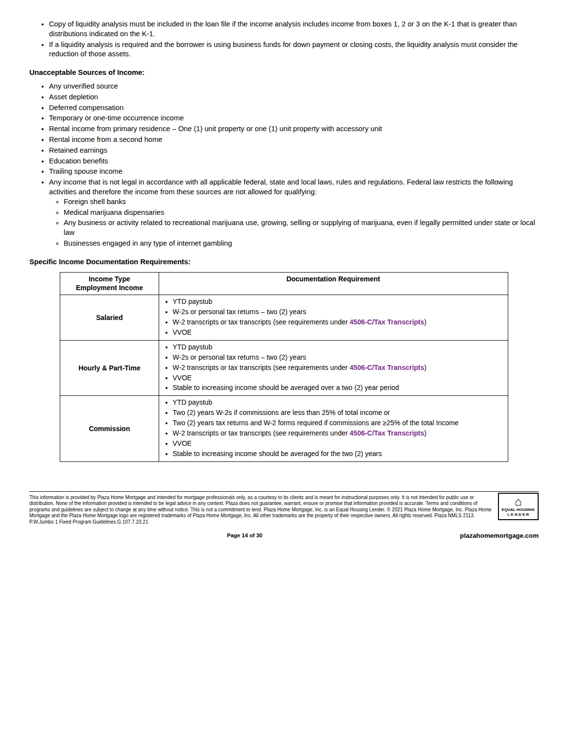Copy of liquidity analysis must be included in the loan file if the income analysis includes income from boxes 1, 2 or 3 on the K-1 that is greater than distributions indicated on the K-1.
If a liquidity analysis is required and the borrower is using business funds for down payment or closing costs, the liquidity analysis must consider the reduction of those assets.
Unacceptable Sources of Income:
Any unverified source
Asset depletion
Deferred compensation
Temporary or one-time occurrence income
Rental income from primary residence – One (1) unit property or one (1) unit property with accessory unit
Rental income from a second home
Retained earnings
Education benefits
Trailing spouse income
Any income that is not legal in accordance with all applicable federal, state and local laws, rules and regulations. Federal law restricts the following activities and therefore the income from these sources are not allowed for qualifying:
Foreign shell banks
Medical marijuana dispensaries
Any business or activity related to recreational marijuana use, growing, selling or supplying of marijuana, even if legally permitted under state or local law
Businesses engaged in any type of internet gambling
Specific Income Documentation Requirements:
| Income Type Employment Income | Documentation Requirement |
| --- | --- |
| Salaried | YTD paystub W-2s or personal tax returns – two (2) years W-2 transcripts or tax transcripts (see requirements under 4506-C/Tax Transcripts ) VVOE |
| Hourly & Part-Time | YTD paystub W-2s or personal tax returns – two (2) years W-2 transcripts or tax transcripts (see requirements under 4506-C/Tax Transcripts ) VVOE Stable to increasing income should be averaged over a two (2) year period |
| Commission | YTD paystub Two (2) years W-2s if commissions are less than 25% of total income or Two (2) years tax returns and W-2 forms required if commissions are ≥25% of the total Income W-2 transcripts or tax transcripts (see requirements under 4506-C/Tax Transcripts ) VVOE Stable to increasing income should be averaged for the two (2) years |
⌂
EQUAL HOUSING
L E N D E R
This information is provided by Plaza Home Mortgage and intended for mortgage professionals only, as a courtesy to its clients and is meant for instructional purposes only. It is not intended for public use or distribution. None of the information provided is intended to be legal advice in any context. Plaza does not guarantee, warrant, ensure or promise that information provided is accurate. Terms and conditions of programs and guidelines are subject to change at any time without notice. This is not a commitment to lend. Plaza Home Mortgage, Inc. is an Equal Housing Lender. © 2021 Plaza Home Mortgage, Inc. Plaza Home Mortgage and the Plaza Home Mortgage logo are registered trademarks of Plaza Home Mortgage, Inc. All other trademarks are the property of their respective owners. All rights reserved. Plaza NMLS 2113. P.W.Jumbo 1 Fixed Program Guidelines.G.107.7.23.21
Page 14 of 30 plazahomemortgage.com